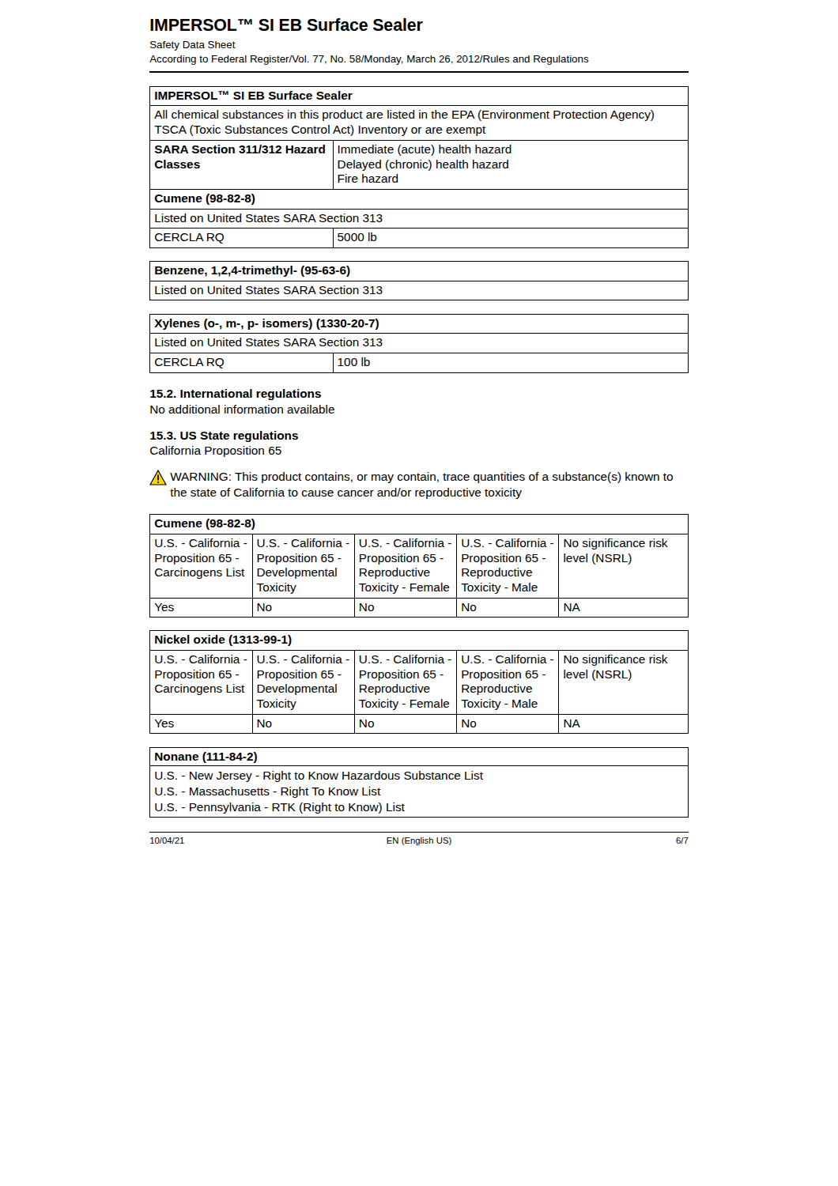IMPERSOL™ SI EB Surface Sealer
Safety Data Sheet
According to Federal Register/Vol. 77, No. 58/Monday, March 26, 2012/Rules and Regulations
| IMPERSOL™ SI EB Surface Sealer |
| All chemical substances in this product are listed in the EPA (Environment Protection Agency) TSCA (Toxic Substances Control Act) Inventory or are exempt |
| SARA Section 311/312 Hazard Classes | Immediate (acute) health hazard Delayed (chronic) health hazard Fire hazard |
| Cumene (98-82-8) |
| Listed on United States SARA Section 313 |
| CERCLA RQ | 5000 lb |
| Benzene, 1,2,4-trimethyl- (95-63-6) |
| Listed on United States SARA Section 313 |
| Xylenes (o-, m-, p- isomers) (1330-20-7) |
| Listed on United States SARA Section 313 |
| CERCLA RQ | 100 lb |
15.2. International regulations
No additional information available
15.3. US State regulations
California Proposition 65
WARNING: This product contains, or may contain, trace quantities of a substance(s) known to the state of California to cause cancer and/or reproductive toxicity
| Cumene (98-82-8) |
| U.S. - California - Proposition 65 - Carcinogens List | U.S. - California - Proposition 65 - Developmental Toxicity | U.S. - California - Proposition 65 - Reproductive Toxicity - Female | U.S. - California - Proposition 65 - Reproductive Toxicity - Male | No significance risk level (NSRL) |
| Yes | No | No | No | NA |
| Nickel oxide (1313-99-1) |
| U.S. - California - Proposition 65 - Carcinogens List | U.S. - California - Proposition 65 - Developmental Toxicity | U.S. - California - Proposition 65 - Reproductive Toxicity - Female | U.S. - California - Proposition 65 - Reproductive Toxicity - Male | No significance risk level (NSRL) |
| Yes | No | No | No | NA |
| Nonane (111-84-2) |
| U.S. - New Jersey - Right to Know Hazardous Substance List U.S. - Massachusetts - Right To Know List U.S. - Pennsylvania - RTK (Right to Know) List |
10/04/21 EN (English US) 6/7